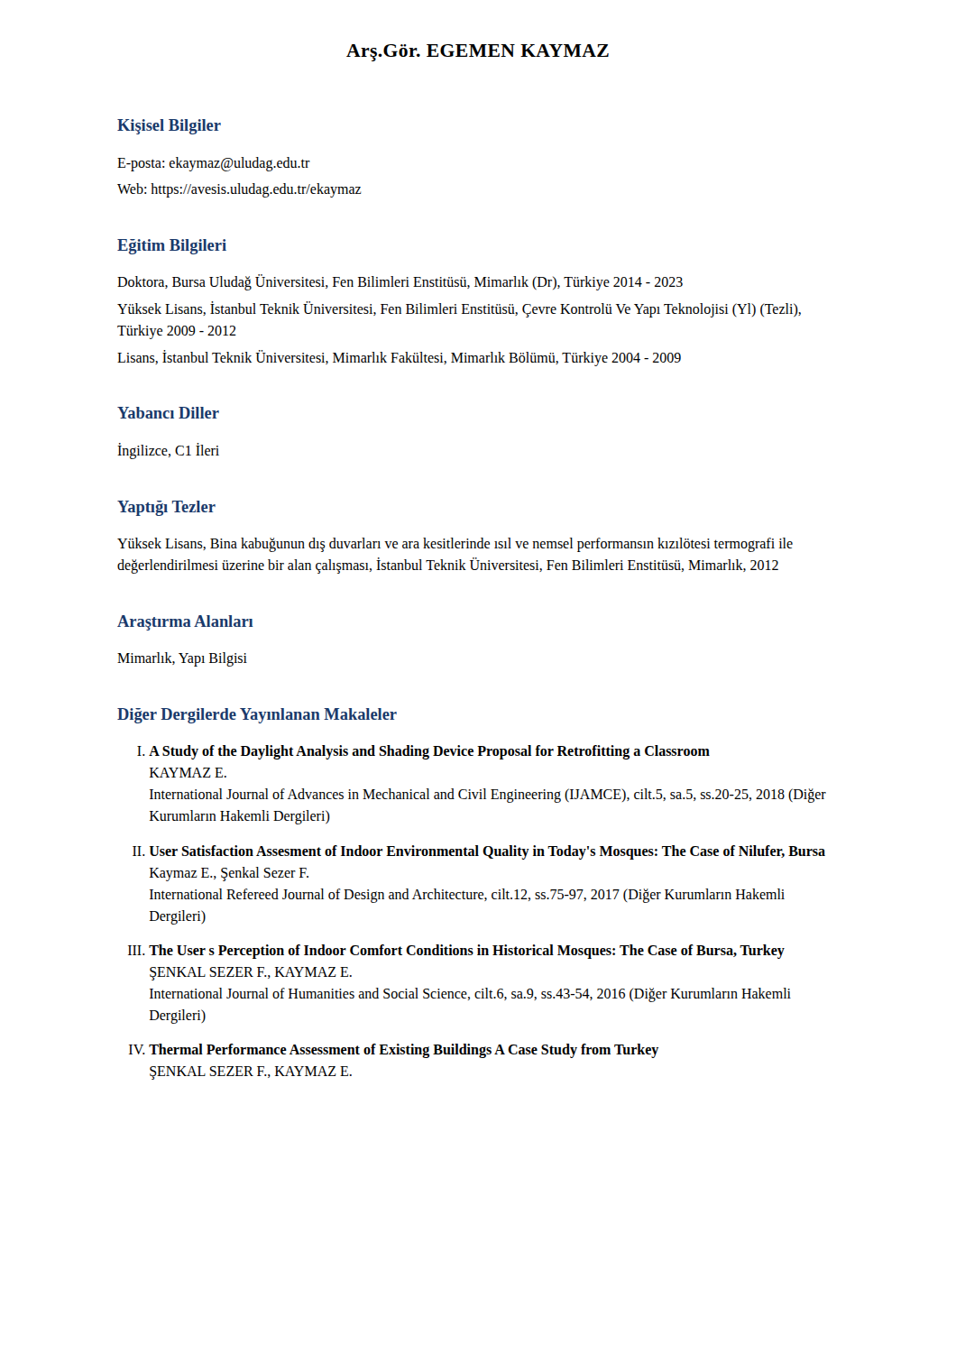Arş.Gör. EGEMEN KAYMAZ
Kişisel Bilgiler
E-posta: ekaymaz@uludag.edu.tr
Web: https://avesis.uludag.edu.tr/ekaymaz
Eğitim Bilgileri
Doktora, Bursa Uludağ Üniversitesi, Fen Bilimleri Enstitüsü, Mimarlık (Dr), Türkiye 2014 - 2023
Yüksek Lisans, İstanbul Teknik Üniversitesi, Fen Bilimleri Enstitüsü, Çevre Kontrolü Ve Yapı Teknolojisi (Yl) (Tezli), Türkiye 2009 - 2012
Lisans, İstanbul Teknik Üniversitesi, Mimarlık Fakültesi, Mimarlık Bölümü, Türkiye 2004 - 2009
Yabancı Diller
İngilizce, C1 İleri
Yaptığı Tezler
Yüksek Lisans, Bina kabuğunun dış duvarları ve ara kesitlerinde ısıl ve nemsel performansın kızılötesi termografi ile değerlendirilmesi üzerine bir alan çalışması, İstanbul Teknik Üniversitesi, Fen Bilimleri Enstitüsü, Mimarlık, 2012
Araştırma Alanları
Mimarlık, Yapı Bilgisi
Diğer Dergilerde Yayınlanan Makaleler
A Study of the Daylight Analysis and Shading Device Proposal for Retrofitting a Classroom
KAYMAZ E.
International Journal of Advances in Mechanical and Civil Engineering (IJAMCE), cilt.5, sa.5, ss.20-25, 2018 (Diğer Kurumların Hakemli Dergileri)
User Satisfaction Assesment of Indoor Environmental Quality in Today's Mosques: The Case of Nilufer, Bursa
Kaymaz E., Şenkal Sezer F.
International Refereed Journal of Design and Architecture, cilt.12, ss.75-97, 2017 (Diğer Kurumların Hakemli Dergileri)
The User s Perception of Indoor Comfort Conditions in Historical Mosques: The Case of Bursa, Turkey
ŞENKAL SEZER F., KAYMAZ E.
International Journal of Humanities and Social Science, cilt.6, sa.9, ss.43-54, 2016 (Diğer Kurumların Hakemli Dergileri)
Thermal Performance Assessment of Existing Buildings A Case Study from Turkey
ŞENKAL SEZER F., KAYMAZ E.